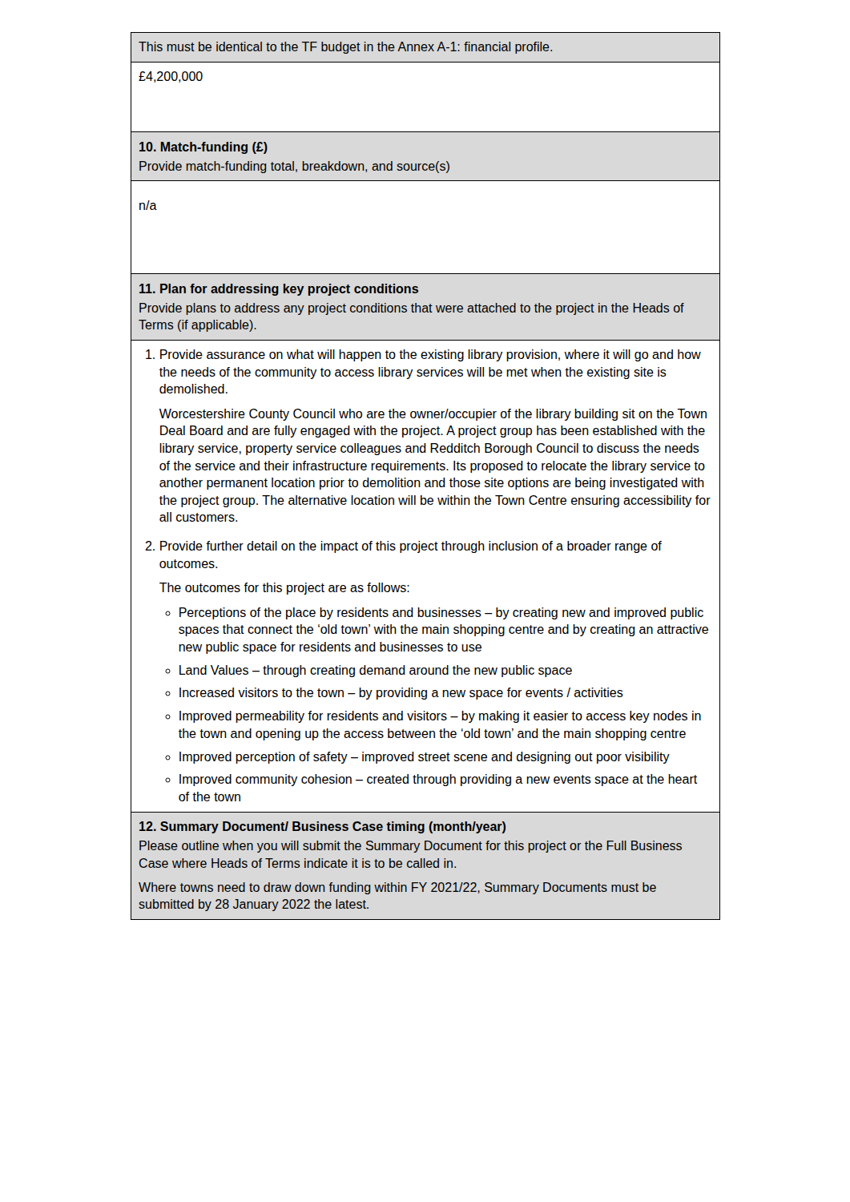| This must be identical to the TF budget in the Annex A-1: financial profile. |
| £4,200,000 |
| 10. Match-funding (£) Provide match-funding total, breakdown, and source(s) |
| n/a |
| 11. Plan for addressing key project conditions Provide plans to address any project conditions that were attached to the project in the Heads of Terms (if applicable). |
| Provide assurance on what will happen to the existing library provision, where it will go and how the needs of the community to access library services will be met when the existing site is demolished. Worcestershire County Council who are the owner/occupier of the library building sit on the Town Deal Board and are fully engaged with the project. A project group has been established with the library service, property service colleagues and Redditch Borough Council to discuss the needs of the service and their infrastructure requirements. Its proposed to relocate the library service to another permanent location prior to demolition and those site options are being investigated with the project group. The alternative location will be within the Town Centre ensuring accessibility for all customers. Provide further detail on the impact of this project through inclusion of a broader range of outcomes. The outcomes for this project are as follows: Perceptions of the place by residents and businesses – by creating new and improved public spaces that connect the ‘old town’ with the main shopping centre and by creating an attractive new public space for residents and businesses to use Land Values – through creating demand around the new public space Increased visitors to the town – by providing a new space for events / activities Improved permeability for residents and visitors – by making it easier to access key nodes in the town and opening up the access between the ‘old town’ and the main shopping centre Improved perception of safety – improved street scene and designing out poor visibility Improved community cohesion – created through providing a new events space at the heart of the town |
| 12. Summary Document/ Business Case timing (month/year) Please outline when you will submit the Summary Document for this project or the Full Business Case where Heads of Terms indicate it is to be called in. Where towns need to draw down funding within FY 2021/22, Summary Documents must be submitted by 28 January 2022 the latest. |